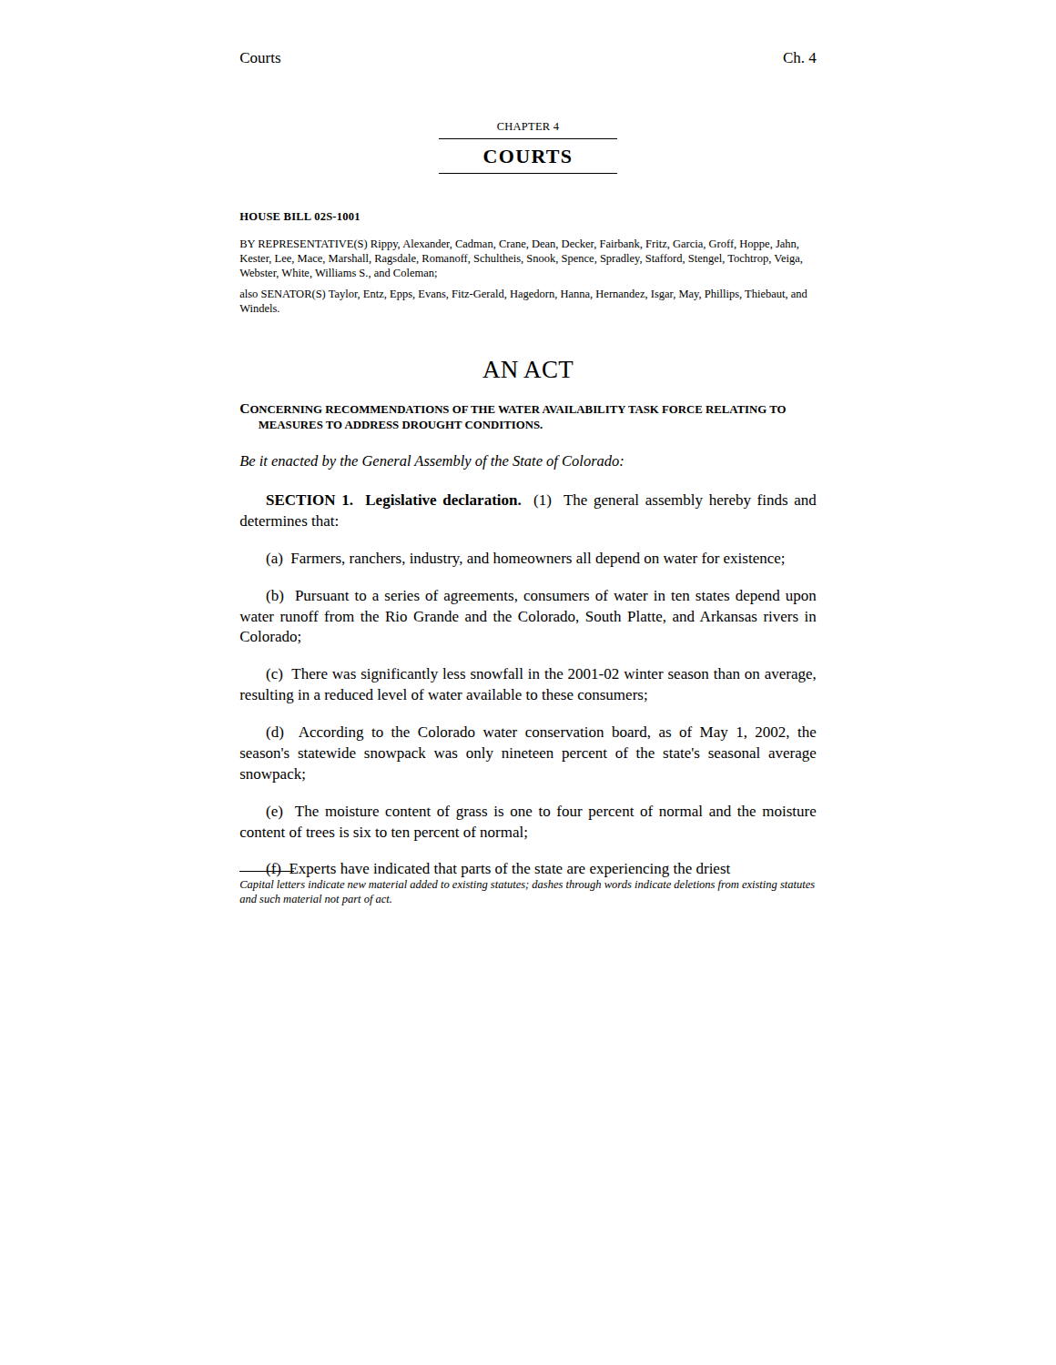Courts
Ch. 4
CHAPTER 4
COURTS
HOUSE BILL 02S-1001
BY REPRESENTATIVE(S) Rippy, Alexander, Cadman, Crane, Dean, Decker, Fairbank, Fritz, Garcia, Groff, Hoppe, Jahn, Kester, Lee, Mace, Marshall, Ragsdale, Romanoff, Schultheis, Snook, Spence, Spradley, Stafford, Stengel, Tochtrop, Veiga, Webster, White, Williams S., and Coleman;
also SENATOR(S) Taylor, Entz, Epps, Evans, Fitz-Gerald, Hagedorn, Hanna, Hernandez, Isgar, May, Phillips, Thiebaut, and Windels.
AN ACT
CONCERNING RECOMMENDATIONS OF THE WATER AVAILABILITY TASK FORCE RELATING TO MEASURES TO ADDRESS DROUGHT CONDITIONS.
Be it enacted by the General Assembly of the State of Colorado:
SECTION 1. Legislative declaration. (1) The general assembly hereby finds and determines that:
(a) Farmers, ranchers, industry, and homeowners all depend on water for existence;
(b) Pursuant to a series of agreements, consumers of water in ten states depend upon water runoff from the Rio Grande and the Colorado, South Platte, and Arkansas rivers in Colorado;
(c) There was significantly less snowfall in the 2001-02 winter season than on average, resulting in a reduced level of water available to these consumers;
(d) According to the Colorado water conservation board, as of May 1, 2002, the season's statewide snowpack was only nineteen percent of the state's seasonal average snowpack;
(e) The moisture content of grass is one to four percent of normal and the moisture content of trees is six to ten percent of normal;
(f) Experts have indicated that parts of the state are experiencing the driest
Capital letters indicate new material added to existing statutes; dashes through words indicate deletions from existing statutes and such material not part of act.